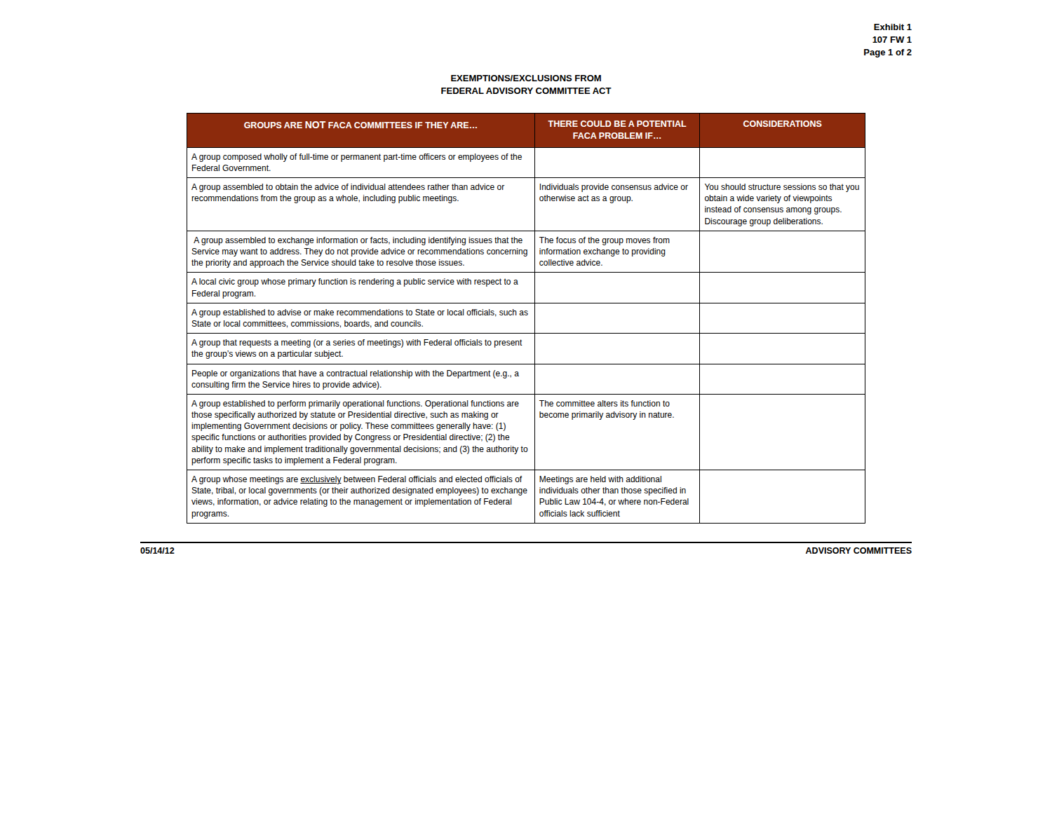Exhibit 1
107 FW 1
Page 1 of 2
EXEMPTIONS/EXCLUSIONS FROM
FEDERAL ADVISORY COMMITTEE ACT
| GROUPS ARE NOT FACA COMMITTEES IF THEY ARE… | THERE COULD BE A POTENTIAL FACA PROBLEM IF… | CONSIDERATIONS |
| --- | --- | --- |
| A group composed wholly of full-time or permanent part-time officers or employees of the Federal Government. | | |
| A group assembled to obtain the advice of individual attendees rather than advice or recommendations from the group as a whole, including public meetings. | Individuals provide consensus advice or otherwise act as a group. | You should structure sessions so that you obtain a wide variety of viewpoints instead of consensus among groups. Discourage group deliberations. |
| A group assembled to exchange information or facts, including identifying issues that the Service may want to address. They do not provide advice or recommendations concerning the priority and approach the Service should take to resolve those issues. | The focus of the group moves from information exchange to providing collective advice. | |
| A local civic group whose primary function is rendering a public service with respect to a Federal program. | | |
| A group established to advise or make recommendations to State or local officials, such as State or local committees, commissions, boards, and councils. | | |
| A group that requests a meeting (or a series of meetings) with Federal officials to present the group’s views on a particular subject. | | |
| People or organizations that have a contractual relationship with the Department (e.g., a consulting firm the Service hires to provide advice). | | |
| A group established to perform primarily operational functions. Operational functions are those specifically authorized by statute or Presidential directive, such as making or implementing Government decisions or policy. These committees generally have: (1) specific functions or authorities provided by Congress or Presidential directive; (2) the ability to make and implement traditionally governmental decisions; and (3) the authority to perform specific tasks to implement a Federal program. | The committee alters its function to become primarily advisory in nature. | |
| A group whose meetings are exclusively between Federal officials and elected officials of State, tribal, or local governments (or their authorized designated employees) to exchange views, information, or advice relating to the management or implementation of Federal programs. | Meetings are held with additional individuals other than those specified in Public Law 104-4, or where non-Federal officials lack sufficient | |
05/14/12 ADVISORY COMMITTEES